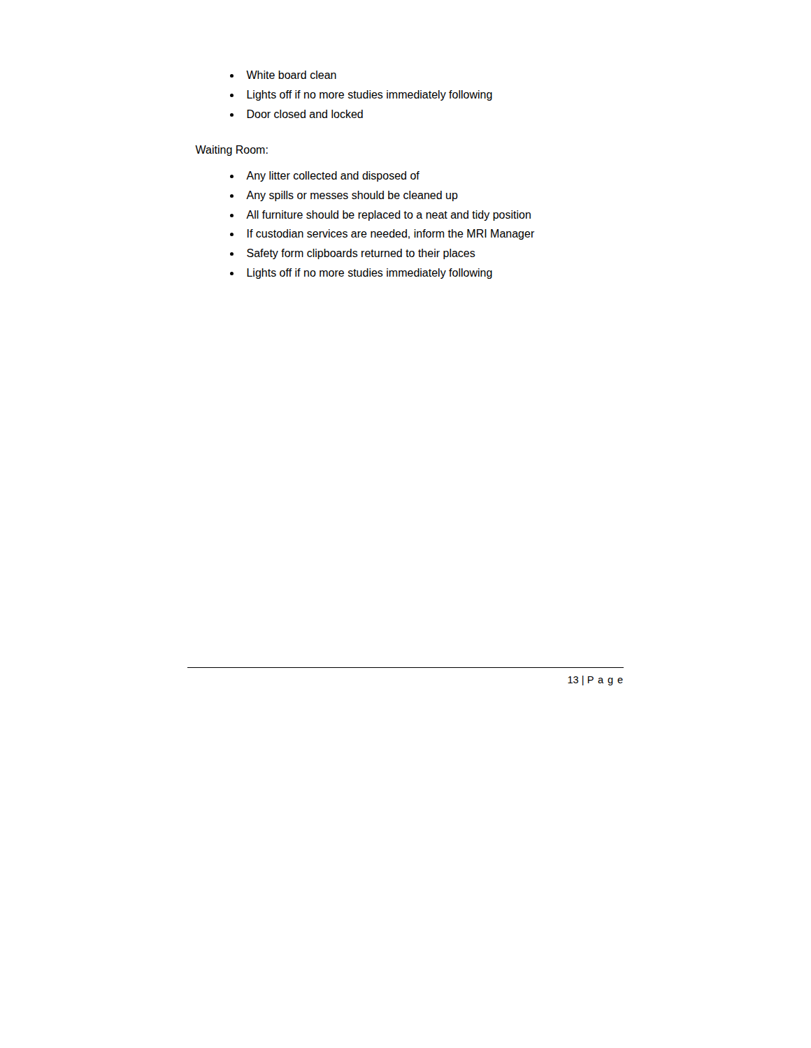White board clean
Lights off if no more studies immediately following
Door closed and locked
Waiting Room:
Any litter collected and disposed of
Any spills or messes should be cleaned up
All furniture should be replaced to a neat and tidy position
If custodian services are needed, inform the MRI Manager
Safety form clipboards returned to their places
Lights off if no more studies immediately following
13 | P a g e